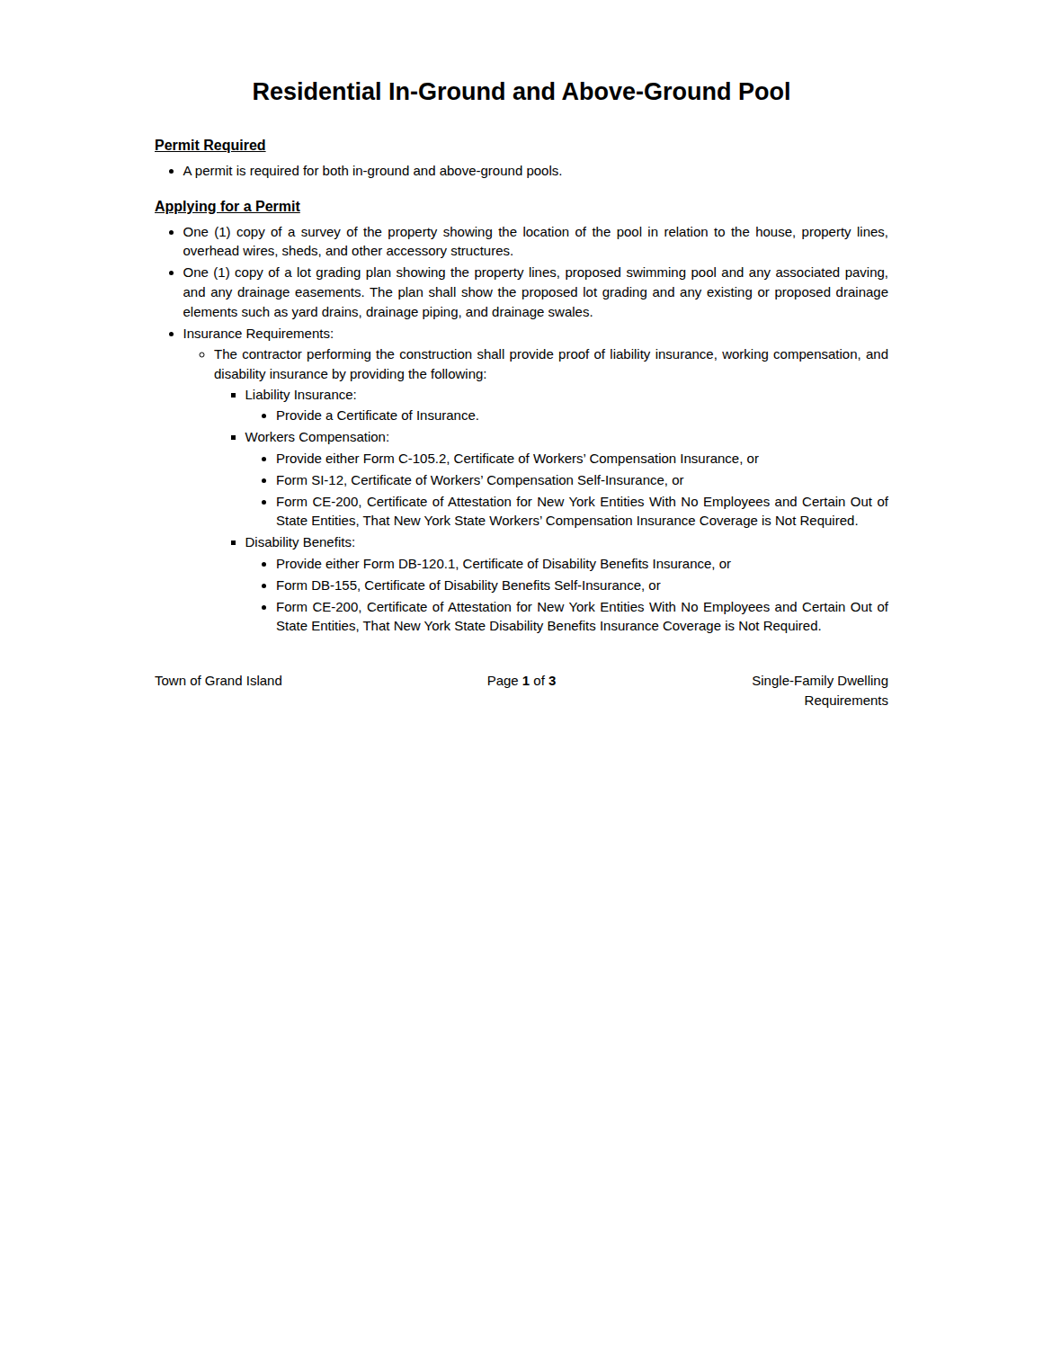Residential In-Ground and Above-Ground Pool
Permit Required
A permit is required for both in-ground and above-ground pools.
Applying for a Permit
One (1) copy of a survey of the property showing the location of the pool in relation to the house, property lines, overhead wires, sheds, and other accessory structures.
One (1) copy of a lot grading plan showing the property lines, proposed swimming pool and any associated paving, and any drainage easements. The plan shall show the proposed lot grading and any existing or proposed drainage elements such as yard drains, drainage piping, and drainage swales.
Insurance Requirements:
The contractor performing the construction shall provide proof of liability insurance, working compensation, and disability insurance by providing the following:
Liability Insurance:
Provide a Certificate of Insurance.
Workers Compensation:
Provide either Form C-105.2, Certificate of Workers’ Compensation Insurance, or
Form SI-12, Certificate of Workers’ Compensation Self-Insurance, or
Form CE-200, Certificate of Attestation for New York Entities With No Employees and Certain Out of State Entities, That New York State Workers’ Compensation Insurance Coverage is Not Required.
Disability Benefits:
Provide either Form DB-120.1, Certificate of Disability Benefits Insurance, or
Form DB-155, Certificate of Disability Benefits Self-Insurance, or
Form CE-200, Certificate of Attestation for New York Entities With No Employees and Certain Out of State Entities, That New York State Disability Benefits Insurance Coverage is Not Required.
Town of Grand Island
Page 1 of 3
Single-Family Dwelling
Requirements